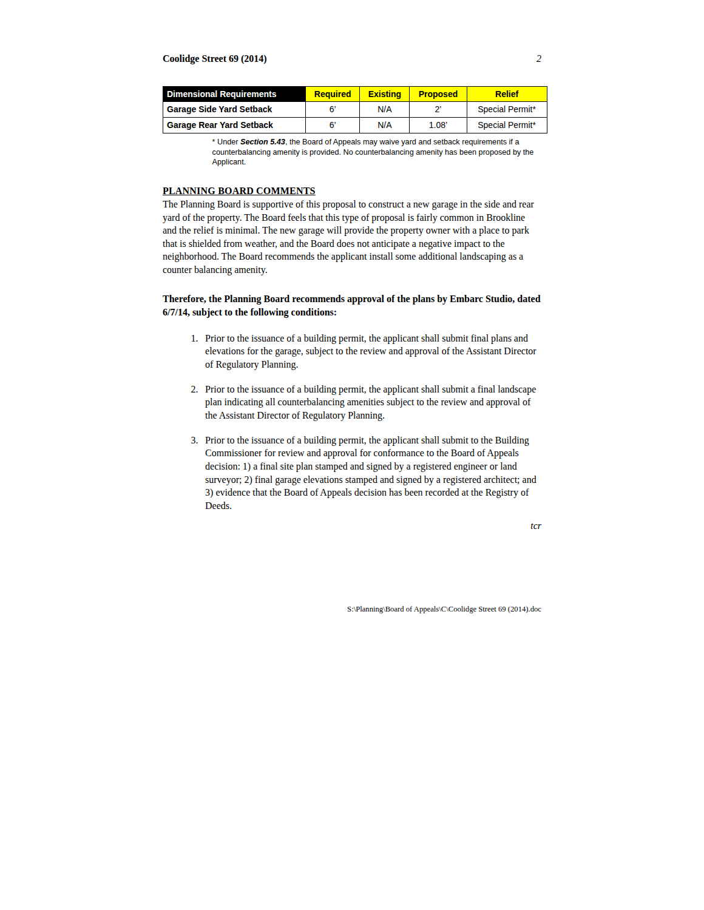Coolidge Street 69 (2014) 2
| Dimensional Requirements | Required | Existing | Proposed | Relief |
| --- | --- | --- | --- | --- |
| Garage Side Yard Setback | 6’ | N/A | 2’ | Special Permit* |
| Garage Rear Yard Setback | 6’ | N/A | 1.08’ | Special Permit* |
* Under Section 5.43, the Board of Appeals may waive yard and setback requirements if a counterbalancing amenity is provided. No counterbalancing amenity has been proposed by the Applicant.
PLANNING BOARD COMMENTS
The Planning Board is supportive of this proposal to construct a new garage in the side and rear yard of the property. The Board feels that this type of proposal is fairly common in Brookline and the relief is minimal. The new garage will provide the property owner with a place to park that is shielded from weather, and the Board does not anticipate a negative impact to the neighborhood. The Board recommends the applicant install some additional landscaping as a counter balancing amenity.
Therefore, the Planning Board recommends approval of the plans by Embarc Studio, dated 6/7/14, subject to the following conditions:
Prior to the issuance of a building permit, the applicant shall submit final plans and elevations for the garage, subject to the review and approval of the Assistant Director of Regulatory Planning.
Prior to the issuance of a building permit, the applicant shall submit a final landscape plan indicating all counterbalancing amenities subject to the review and approval of the Assistant Director of Regulatory Planning.
Prior to the issuance of a building permit, the applicant shall submit to the Building Commissioner for review and approval for conformance to the Board of Appeals decision: 1) a final site plan stamped and signed by a registered engineer or land surveyor; 2) final garage elevations stamped and signed by a registered architect; and 3) evidence that the Board of Appeals decision has been recorded at the Registry of Deeds.
tcr
S:\Planning\Board of Appeals\C\Coolidge Street 69 (2014).doc